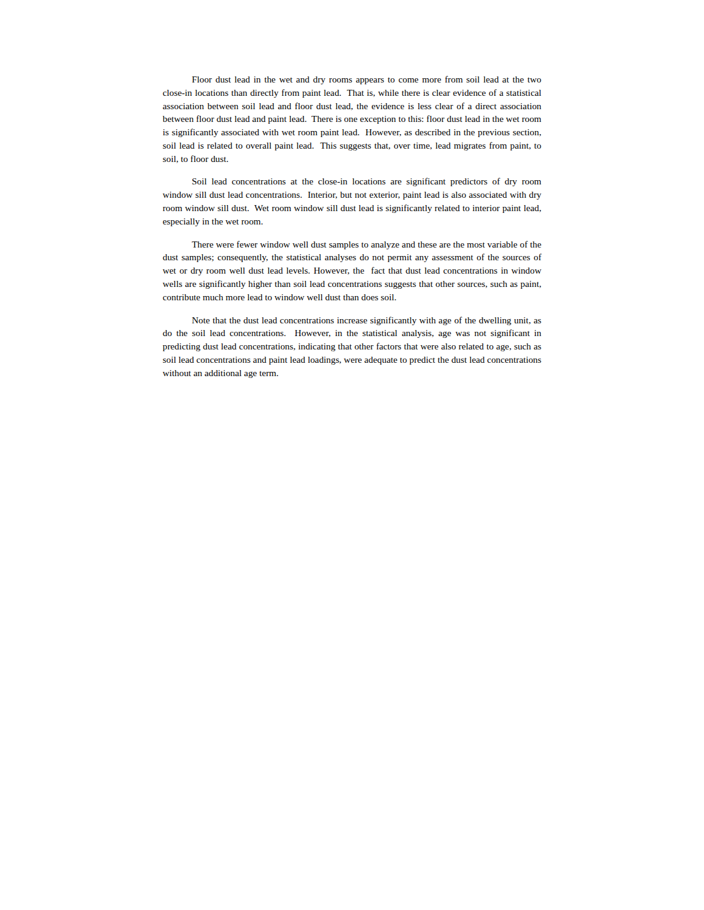Floor dust lead in the wet and dry rooms appears to come more from soil lead at the two close-in locations than directly from paint lead. That is, while there is clear evidence of a statistical association between soil lead and floor dust lead, the evidence is less clear of a direct association between floor dust lead and paint lead. There is one exception to this: floor dust lead in the wet room is significantly associated with wet room paint lead. However, as described in the previous section, soil lead is related to overall paint lead. This suggests that, over time, lead migrates from paint, to soil, to floor dust.
Soil lead concentrations at the close-in locations are significant predictors of dry room window sill dust lead concentrations. Interior, but not exterior, paint lead is also associated with dry room window sill dust. Wet room window sill dust lead is significantly related to interior paint lead, especially in the wet room.
There were fewer window well dust samples to analyze and these are the most variable of the dust samples; consequently, the statistical analyses do not permit any assessment of the sources of wet or dry room well dust lead levels. However, the fact that dust lead concentrations in window wells are significantly higher than soil lead concentrations suggests that other sources, such as paint, contribute much more lead to window well dust than does soil.
Note that the dust lead concentrations increase significantly with age of the dwelling unit, as do the soil lead concentrations. However, in the statistical analysis, age was not significant in predicting dust lead concentrations, indicating that other factors that were also related to age, such as soil lead concentrations and paint lead loadings, were adequate to predict the dust lead concentrations without an additional age term.